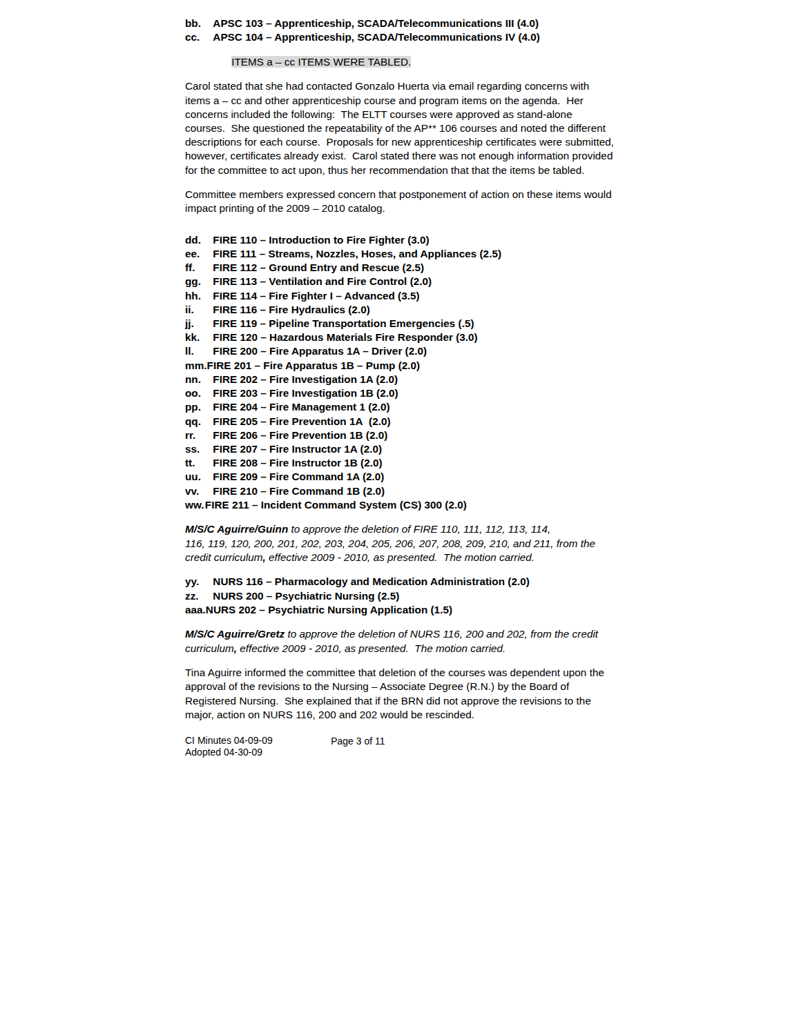bb. APSC 103 – Apprenticeship, SCADA/Telecommunications III (4.0)
cc. APSC 104 – Apprenticeship, SCADA/Telecommunications IV (4.0)
ITEMS a – cc ITEMS WERE TABLED.
Carol stated that she had contacted Gonzalo Huerta via email regarding concerns with items a – cc and other apprenticeship course and program items on the agenda. Her concerns included the following: The ELTT courses were approved as stand-alone courses. She questioned the repeatability of the AP** 106 courses and noted the different descriptions for each course. Proposals for new apprenticeship certificates were submitted, however, certificates already exist. Carol stated there was not enough information provided for the committee to act upon, thus her recommendation that that the items be tabled.
Committee members expressed concern that postponement of action on these items would impact printing of the 2009 – 2010 catalog.
dd. FIRE 110 – Introduction to Fire Fighter (3.0)
ee. FIRE 111 – Streams, Nozzles, Hoses, and Appliances (2.5)
ff. FIRE 112 – Ground Entry and Rescue (2.5)
gg. FIRE 113 – Ventilation and Fire Control (2.0)
hh. FIRE 114 – Fire Fighter I – Advanced (3.5)
ii. FIRE 116 – Fire Hydraulics (2.0)
jj. FIRE 119 – Pipeline Transportation Emergencies (.5)
kk. FIRE 120 – Hazardous Materials Fire Responder (3.0)
ll. FIRE 200 – Fire Apparatus 1A – Driver (2.0)
mm. FIRE 201 – Fire Apparatus 1B – Pump (2.0)
nn. FIRE 202 – Fire Investigation 1A (2.0)
oo. FIRE 203 – Fire Investigation 1B (2.0)
pp. FIRE 204 – Fire Management 1 (2.0)
qq. FIRE 205 – Fire Prevention 1A (2.0)
rr. FIRE 206 – Fire Prevention 1B (2.0)
ss. FIRE 207 – Fire Instructor 1A (2.0)
tt. FIRE 208 – Fire Instructor 1B (2.0)
uu. FIRE 209 – Fire Command 1A (2.0)
vv. FIRE 210 – Fire Command 1B (2.0)
ww. FIRE 211 – Incident Command System (CS) 300 (2.0)
M/S/C Aguirre/Guinn to approve the deletion of FIRE 110, 111, 112, 113, 114,
116, 119, 120, 200, 201, 202, 203, 204, 205, 206, 207, 208, 209, 210, and 211, from the credit curriculum, effective 2009 - 2010, as presented. The motion carried.
yy. NURS 116 – Pharmacology and Medication Administration (2.0)
zz. NURS 200 – Psychiatric Nursing (2.5)
aaa. NURS 202 – Psychiatric Nursing Application (1.5)
M/S/C Aguirre/Gretz to approve the deletion of NURS 116, 200 and 202, from the credit curriculum, effective 2009 - 2010, as presented. The motion carried.
Tina Aguirre informed the committee that deletion of the courses was dependent upon the approval of the revisions to the Nursing – Associate Degree (R.N.) by the Board of Registered Nursing. She explained that if the BRN did not approve the revisions to the major, action on NURS 116, 200 and 202 would be rescinded.
CI Minutes 04-09-09
Adopted 04-30-09
Page 3 of 11